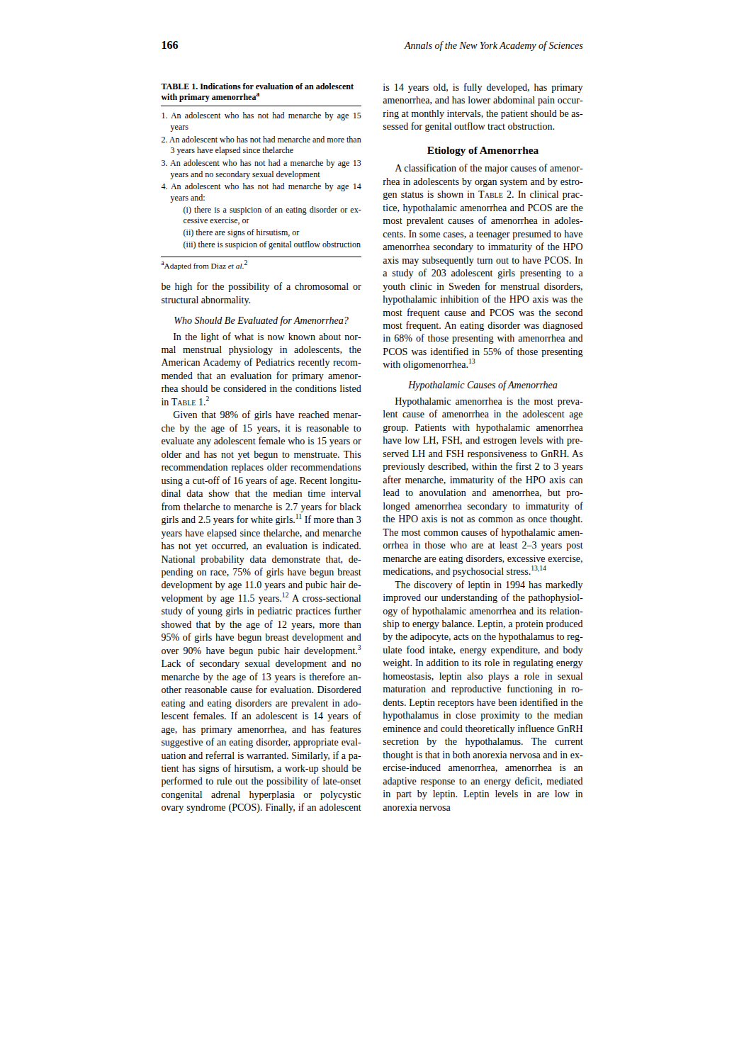166
Annals of the New York Academy of Sciences
TABLE 1. Indications for evaluation of an adolescent with primary amenorrhea a
| 1. An adolescent who has not had menarche by age 15 years 2. An adolescent who has not had menarche and more than 3 years have elapsed since thelarche 3. An adolescent who has not had a menarche by age 13 years and no secondary sexual development 4. An adolescent who has not had menarche by age 14 years and: (i) there is a suspicion of an eating disorder or excessive exercise, or (ii) there are signs of hirsutism, or (iii) there is suspicion of genital outflow obstruction |
| a Adapted from Diaz et al. 2 |
be high for the possibility of a chromosomal or structural abnormality.
Who Should Be Evaluated for Amenorrhea?
In the light of what is now known about normal menstrual physiology in adolescents, the American Academy of Pediatrics recently recommended that an evaluation for primary amenorrhea should be considered in the conditions listed in Table 1.2
Given that 98% of girls have reached menarche by the age of 15 years, it is reasonable to evaluate any adolescent female who is 15 years or older and has not yet begun to menstruate. This recommendation replaces older recommendations using a cut-off of 16 years of age. Recent longitudinal data show that the median time interval from thelarche to menarche is 2.7 years for black girls and 2.5 years for white girls.11 If more than 3 years have elapsed since thelarche, and menarche has not yet occurred, an evaluation is indicated. National probability data demonstrate that, depending on race, 75% of girls have begun breast development by age 11.0 years and pubic hair development by age 11.5 years.12 A cross-sectional study of young girls in pediatric practices further showed that by the age of 12 years, more than 95% of girls have begun breast development and over 90% have begun pubic hair development.3 Lack of secondary sexual development and no menarche by the age of 13 years is therefore another reasonable cause for evaluation. Disordered eating and eating disorders are prevalent in adolescent females. If an adolescent is 14 years of age, has primary amenorrhea, and has features suggestive of an eating disorder, appropriate evaluation and referral is warranted. Similarly, if a patient has signs of hirsutism, a work-up should be performed to rule out the possibility of late-onset congenital adrenal hyperplasia or polycystic ovary syndrome (PCOS). Finally, if an adolescent is 14 years old, is fully developed, has primary amenorrhea, and has lower abdominal pain occurring at monthly intervals, the patient should be assessed for genital outflow tract obstruction.
Etiology of Amenorrhea
A classification of the major causes of amenorrhea in adolescents by organ system and by estrogen status is shown in Table 2. In clinical practice, hypothalamic amenorrhea and PCOS are the most prevalent causes of amenorrhea in adolescents. In some cases, a teenager presumed to have amenorrhea secondary to immaturity of the HPO axis may subsequently turn out to have PCOS. In a study of 203 adolescent girls presenting to a youth clinic in Sweden for menstrual disorders, hypothalamic inhibition of the HPO axis was the most frequent cause and PCOS was the second most frequent. An eating disorder was diagnosed in 68% of those presenting with amenorrhea and PCOS was identified in 55% of those presenting with oligomenorrhea.13
Hypothalamic Causes of Amenorrhea
Hypothalamic amenorrhea is the most prevalent cause of amenorrhea in the adolescent age group. Patients with hypothalamic amenorrhea have low LH, FSH, and estrogen levels with preserved LH and FSH responsiveness to GnRH. As previously described, within the first 2 to 3 years after menarche, immaturity of the HPO axis can lead to anovulation and amenorrhea, but prolonged amenorrhea secondary to immaturity of the HPO axis is not as common as once thought. The most common causes of hypothalamic amenorrhea in those who are at least 2–3 years post menarche are eating disorders, excessive exercise, medications, and psychosocial stress.13,14
The discovery of leptin in 1994 has markedly improved our understanding of the pathophysiology of hypothalamic amenorrhea and its relationship to energy balance. Leptin, a protein produced by the adipocyte, acts on the hypothalamus to regulate food intake, energy expenditure, and body weight. In addition to its role in regulating energy homeostasis, leptin also plays a role in sexual maturation and reproductive functioning in rodents. Leptin receptors have been identified in the hypothalamus in close proximity to the median eminence and could theoretically influence GnRH secretion by the hypothalamus. The current thought is that in both anorexia nervosa and in exercise-induced amenorrhea, amenorrhea is an adaptive response to an energy deficit, mediated in part by leptin. Leptin levels in are low in anorexia nervosa